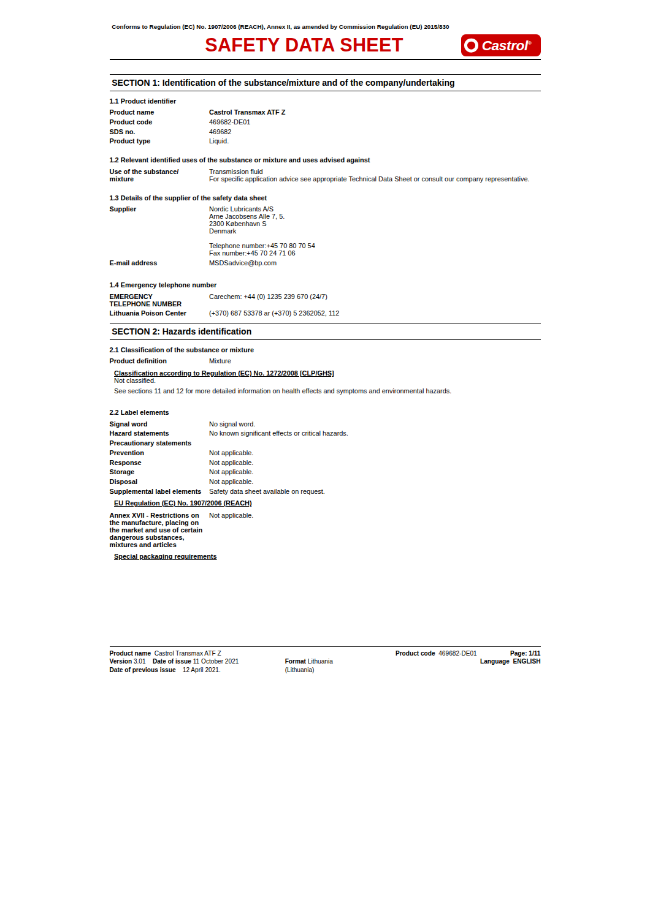Conforms to Regulation (EC) No. 1907/2006 (REACH), Annex II, as amended by Commission Regulation (EU) 2015/830
SAFETY DATA SHEET
Castrol®
SECTION 1: Identification of the substance/mixture and of the company/undertaking
1.1 Product identifier
| Product name | Castrol Transmax ATF Z |
| Product code | 469682-DE01 |
| SDS no. | 469682 |
| Product type | Liquid. |
1.2 Relevant identified uses of the substance or mixture and uses advised against
| Use of the substance/ mixture | Transmission fluid For specific application advice see appropriate Technical Data Sheet or consult our company representative. |
1.3 Details of the supplier of the safety data sheet
| Supplier | Nordic Lubricants A/S Arne Jacobsens Alle 7, 5. 2300 København S Denmark Telephone number:+45 70 80 70 54 Fax number:+45 70 24 71 06 |
| E-mail address | MSDSadvice@bp.com |
1.4 Emergency telephone number
| EMERGENCY TELEPHONE NUMBER | Carechem: +44 (0) 1235 239 670 (24/7) |
| Lithuania Poison Center | (+370) 687 53378 ar (+370) 5 2362052, 112 |
SECTION 2: Hazards identification
2.1 Classification of the substance or mixture
| Product definition | Mixture |
Classification according to Regulation (EC) No. 1272/2008 [CLP/GHS]
Not classified.
See sections 11 and 12 for more detailed information on health effects and symptoms and environmental hazards.
2.2 Label elements
| Signal word | No signal word. |
| Hazard statements | No known significant effects or critical hazards. |
| Precautionary statements | |
| Prevention | Not applicable. |
| Response | Not applicable. |
| Storage | Not applicable. |
| Disposal | Not applicable. |
| Supplemental label elements | Safety data sheet available on request. |
EU Regulation (EC) No. 1907/2006 (REACH)
| Annex XVII - Restrictions on the manufacture, placing on the market and use of certain dangerous substances, mixtures and articles | Not applicable. |
Special packaging requirements
| Product name Castrol Transmax ATF Z | | Product code 469682-DE01 | Page: 1/11 |
| Version 3.01 Date of issue 11 October 2021 | Format Lithuania | | Language ENGLISH |
| Date of previous issue 12 April 2021. | (Lithuania) | | |